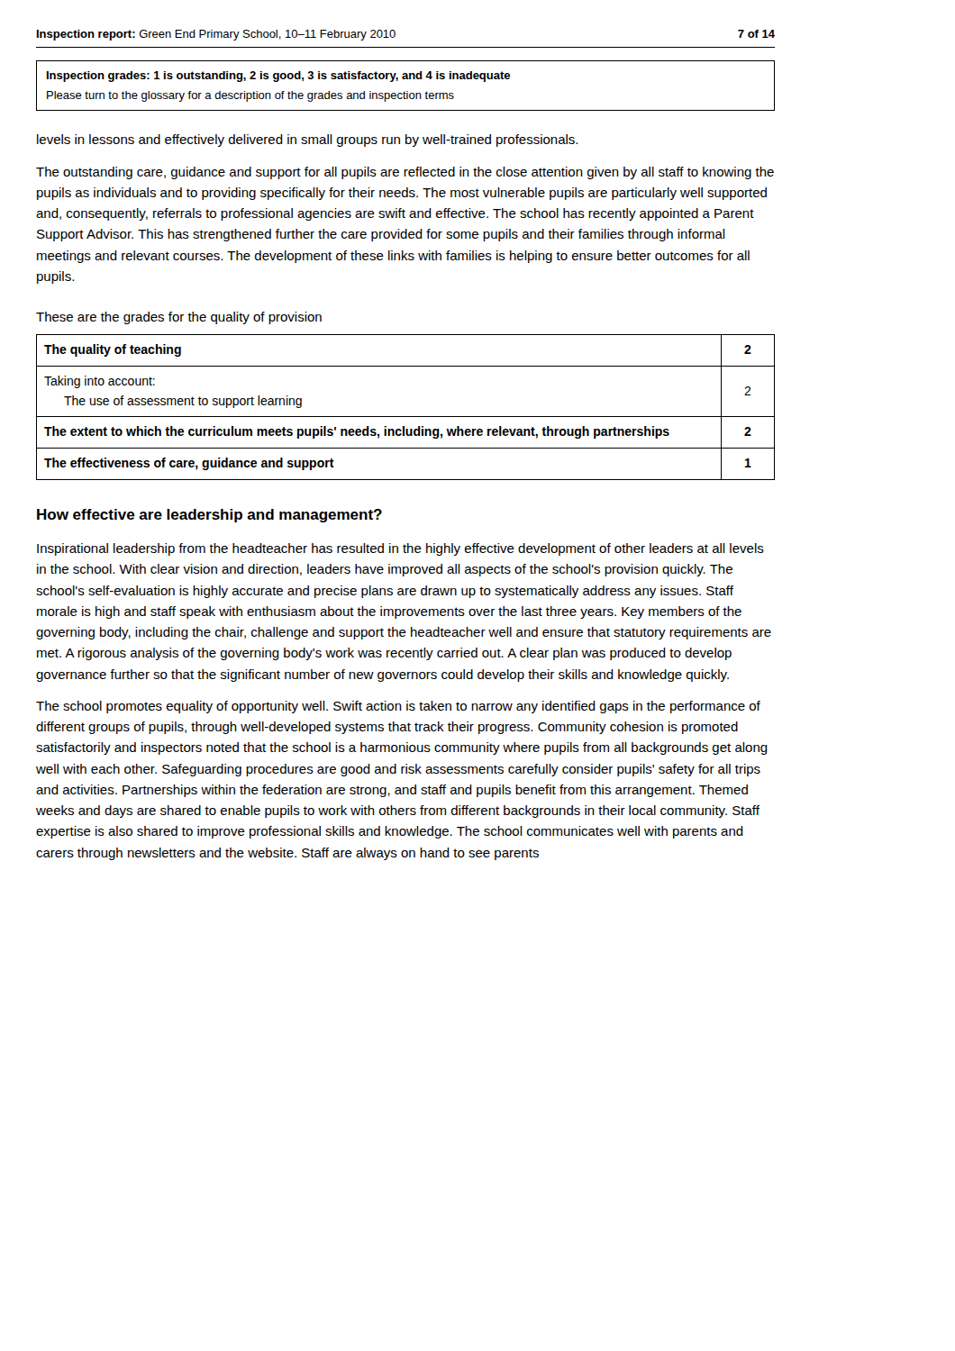Inspection report: Green End Primary School, 10–11 February 2010
7 of 14
Inspection grades: 1 is outstanding, 2 is good, 3 is satisfactory, and 4 is inadequate
Please turn to the glossary for a description of the grades and inspection terms
levels in lessons and effectively delivered in small groups run by well-trained professionals.
The outstanding care, guidance and support for all pupils are reflected in the close attention given by all staff to knowing the pupils as individuals and to providing specifically for their needs. The most vulnerable pupils are particularly well supported and, consequently, referrals to professional agencies are swift and effective. The school has recently appointed a Parent Support Advisor. This has strengthened further the care provided for some pupils and their families through informal meetings and relevant courses. The development of these links with families is helping to ensure better outcomes for all pupils.
These are the grades for the quality of provision
| The quality of teaching | 2 |
| Taking into account: The use of assessment to support learning | 2 |
| The extent to which the curriculum meets pupils' needs, including, where relevant, through partnerships | 2 |
| The effectiveness of care, guidance and support | 1 |
How effective are leadership and management?
Inspirational leadership from the headteacher has resulted in the highly effective development of other leaders at all levels in the school. With clear vision and direction, leaders have improved all aspects of the school's provision quickly. The school's self-evaluation is highly accurate and precise plans are drawn up to systematically address any issues. Staff morale is high and staff speak with enthusiasm about the improvements over the last three years. Key members of the governing body, including the chair, challenge and support the headteacher well and ensure that statutory requirements are met. A rigorous analysis of the governing body's work was recently carried out. A clear plan was produced to develop governance further so that the significant number of new governors could develop their skills and knowledge quickly.
The school promotes equality of opportunity well. Swift action is taken to narrow any identified gaps in the performance of different groups of pupils, through well-developed systems that track their progress. Community cohesion is promoted satisfactorily and inspectors noted that the school is a harmonious community where pupils from all backgrounds get along well with each other. Safeguarding procedures are good and risk assessments carefully consider pupils' safety for all trips and activities. Partnerships within the federation are strong, and staff and pupils benefit from this arrangement. Themed weeks and days are shared to enable pupils to work with others from different backgrounds in their local community. Staff expertise is also shared to improve professional skills and knowledge. The school communicates well with parents and carers through newsletters and the website. Staff are always on hand to see parents